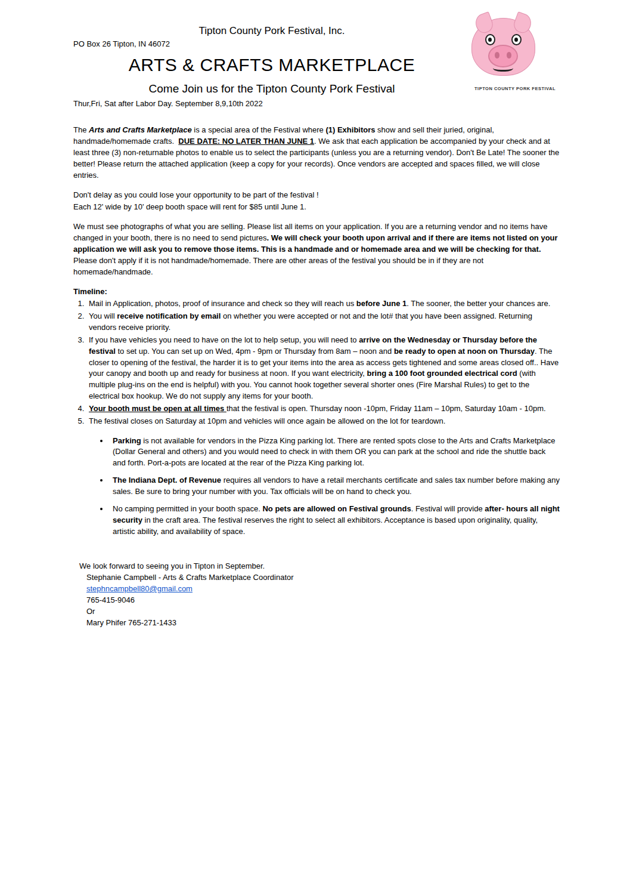TIPTON COUNTY PORK FESTIVAL
Tipton County Pork Festival, Inc.
PO Box 26 Tipton, IN 46072
ARTS & CRAFTS MARKETPLACE
Come Join us for the Tipton County Pork Festival
Thur,Fri, Sat after Labor Day. September 8,9,10th 2022
The Arts and Crafts Marketplace is a special area of the Festival where (1) Exhibitors show and sell their juried, original, handmade/homemade crafts. DUE DATE: NO LATER THAN JUNE 1. We ask that each application be accompanied by your check and at least three (3) non-returnable photos to enable us to select the participants (unless you are a returning vendor). Don't Be Late! The sooner the better! Please return the attached application (keep a copy for your records). Once vendors are accepted and spaces filled, we will close entries.
Don't delay as you could lose your opportunity to be part of the festival !
Each 12' wide by 10' deep booth space will rent for $85 until June 1.
We must see photographs of what you are selling. Please list all items on your application. If you are a returning vendor and no items have changed in your booth, there is no need to send pictures. We will check your booth upon arrival and if there are items not listed on your application we will ask you to remove those items. This is a handmade and or homemade area and we will be checking for that. Please don't apply if it is not handmade/homemade. There are other areas of the festival you should be in if they are not homemade/handmade.
Timeline:
Mail in Application, photos, proof of insurance and check so they will reach us before June 1. The sooner, the better your chances are.
You will receive notification by email on whether you were accepted or not and the lot# that you have been assigned. Returning vendors receive priority.
If you have vehicles you need to have on the lot to help setup, you will need to arrive on the Wednesday or Thursday before the festival to set up. You can set up on Wed, 4pm - 9pm or Thursday from 8am – noon and be ready to open at noon on Thursday. The closer to opening of the festival, the harder it is to get your items into the area as access gets tightened and some areas closed off.. Have your canopy and booth up and ready for business at noon. If you want electricity, bring a 100 foot grounded electrical cord (with multiple plug-ins on the end is helpful) with you. You cannot hook together several shorter ones (Fire Marshal Rules) to get to the electrical box hookup. We do not supply any items for your booth.
Your booth must be open at all times that the festival is open. Thursday noon -10pm, Friday 11am – 10pm, Saturday 10am - 10pm.
The festival closes on Saturday at 10pm and vehicles will once again be allowed on the lot for teardown.
Parking is not available for vendors in the Pizza King parking lot. There are rented spots close to the Arts and Crafts Marketplace (Dollar General and others) and you would need to check in with them OR you can park at the school and ride the shuttle back and forth. Port-a-pots are located at the rear of the Pizza King parking lot.
The Indiana Dept. of Revenue requires all vendors to have a retail merchants certificate and sales tax number before making any sales. Be sure to bring your number with you. Tax officials will be on hand to check you.
No camping permitted in your booth space. No pets are allowed on Festival grounds. Festival will provide after- hours all night security in the craft area. The festival reserves the right to select all exhibitors. Acceptance is based upon originality, quality, artistic ability, and availability of space.
We look forward to seeing you in Tipton in September.
Stephanie Campbell - Arts & Crafts Marketplace Coordinator
stephncampbell80@gmail.com
765-415-9046
Or
Mary Phifer 765-271-1433